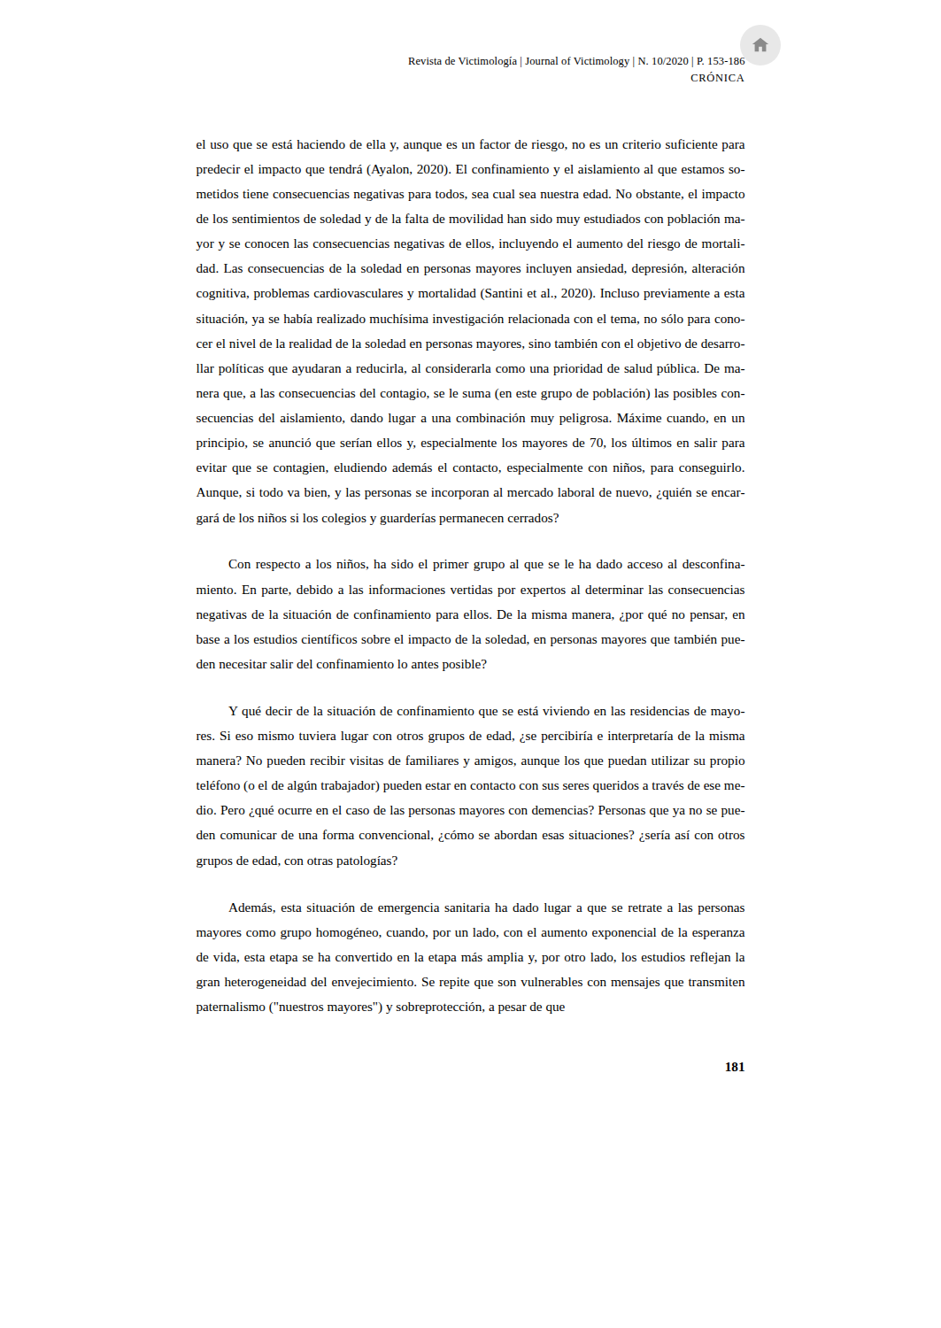Revista de Victimología | Journal of Victimology | N. 10/2020 | P. 153-186
CRÓNICA
el uso que se está haciendo de ella y, aunque es un factor de riesgo, no es un criterio suficiente para predecir el impacto que tendrá (Ayalon, 2020). El confinamiento y el aislamiento al que estamos sometidos tiene consecuencias negativas para todos, sea cual sea nuestra edad. No obstante, el impacto de los sentimientos de soledad y de la falta de movilidad han sido muy estudiados con población mayor y se conocen las consecuencias negativas de ellos, incluyendo el aumento del riesgo de mortalidad. Las consecuencias de la soledad en personas mayores incluyen ansiedad, depresión, alteración cognitiva, problemas cardiovasculares y mortalidad (Santini et al., 2020). Incluso previamente a esta situación, ya se había realizado muchísima investigación relacionada con el tema, no sólo para conocer el nivel de la realidad de la soledad en personas mayores, sino también con el objetivo de desarrollar políticas que ayudaran a reducirla, al considerarla como una prioridad de salud pública. De manera que, a las consecuencias del contagio, se le suma (en este grupo de población) las posibles consecuencias del aislamiento, dando lugar a una combinación muy peligrosa. Máxime cuando, en un principio, se anunció que serían ellos y, especialmente los mayores de 70, los últimos en salir para evitar que se contagien, eludiendo además el contacto, especialmente con niños, para conseguirlo. Aunque, si todo va bien, y las personas se incorporan al mercado laboral de nuevo, ¿quién se encargará de los niños si los colegios y guarderías permanecen cerrados?
Con respecto a los niños, ha sido el primer grupo al que se le ha dado acceso al desconfinamiento. En parte, debido a las informaciones vertidas por expertos al determinar las consecuencias negativas de la situación de confinamiento para ellos. De la misma manera, ¿por qué no pensar, en base a los estudios científicos sobre el impacto de la soledad, en personas mayores que también pueden necesitar salir del confinamiento lo antes posible?
Y qué decir de la situación de confinamiento que se está viviendo en las residencias de mayores. Si eso mismo tuviera lugar con otros grupos de edad, ¿se percibiría e interpretaría de la misma manera? No pueden recibir visitas de familiares y amigos, aunque los que puedan utilizar su propio teléfono (o el de algún trabajador) pueden estar en contacto con sus seres queridos a través de ese medio. Pero ¿qué ocurre en el caso de las personas mayores con demencias? Personas que ya no se pueden comunicar de una forma convencional, ¿cómo se abordan esas situaciones? ¿sería así con otros grupos de edad, con otras patologías?
Además, esta situación de emergencia sanitaria ha dado lugar a que se retrate a las personas mayores como grupo homogéneo, cuando, por un lado, con el aumento exponencial de la esperanza de vida, esta etapa se ha convertido en la etapa más amplia y, por otro lado, los estudios reflejan la gran heterogeneidad del envejecimiento. Se repite que son vulnerables con mensajes que transmiten paternalismo ("nuestros mayores") y sobreprotección, a pesar de que
181